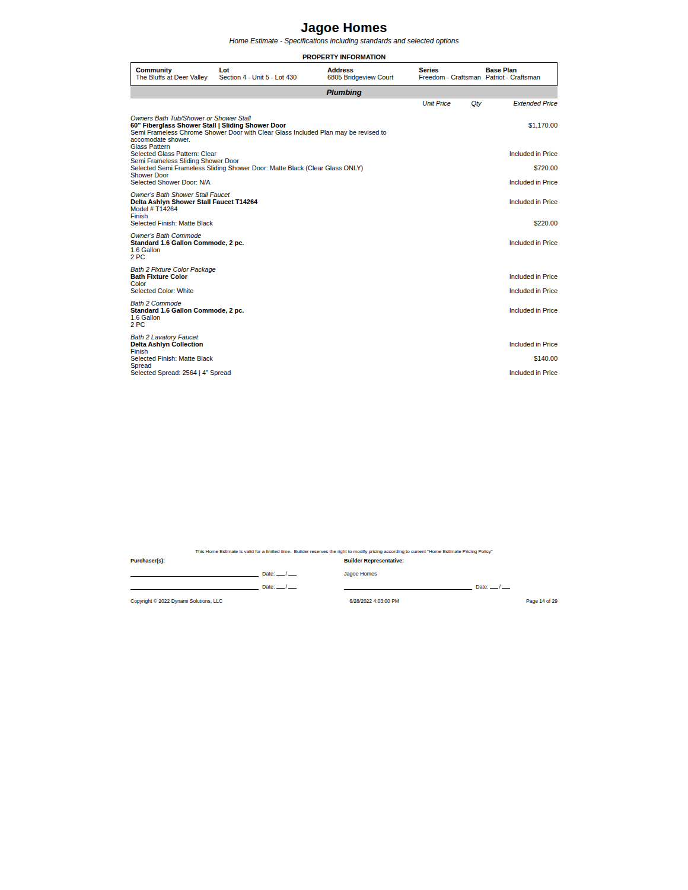Jagoe Homes
Home Estimate - Specifications including standards and selected options
PROPERTY INFORMATION
| Community | Lot | Address | Series | Base Plan |
| The Bluffs at Deer Valley | Section 4 - Unit 5 - Lot 430 | 6805 Bridgeview Court | Freedom - Craftsman | Patriot - Craftsman |
Plumbing
| | Unit Price | Qty | Extended Price |
| --- | --- | --- | --- |
| Owners Bath Tub/Shower or Shower Stall | | | |
| 60" Fiberglass Shower Stall / Sliding Shower Door | | | $1,170.00 |
| Semi Frameless Chrome Shower Door with Clear Glass Included Plan may be revised to accomodate shower. | | | |
| Glass Pattern | | | |
| Selected Glass Pattern: Clear | | | Included in Price |
| Semi Frameless Sliding Shower Door | | | |
| Selected Semi Frameless Sliding Shower Door: Matte Black (Clear Glass ONLY) | | | $720.00 |
| Shower Door | | | |
| Selected Shower Door: N/A | | | Included in Price |
| Owner's Bath Shower Stall Faucet | | | |
| Delta Ashlyn Shower Stall Faucet T14264 | | | Included in Price |
| Model # T14264 | | | |
| Finish | | | |
| Selected Finish: Matte Black | | | $220.00 |
| Owner's Bath Commode | | | |
| Standard 1.6 Gallon Commode, 2 pc. | | | Included in Price |
| 1.6 Gallon 2 PC | | | |
| Bath 2 Fixture Color Package | | | |
| Bath Fixture Color | | | Included in Price |
| Color | | | |
| Selected Color: White | | | Included in Price |
| Bath 2 Commode | | | |
| Standard 1.6 Gallon Commode, 2 pc. | | | Included in Price |
| 1.6 Gallon 2 PC | | | |
| Bath 2 Lavatory Faucet | | | |
| Delta Ashlyn Collection | | | Included in Price |
| Finish | | | |
| Selected Finish: Matte Black | | | $140.00 |
| Spread | | | |
| Selected Spread: 2564 / 4" Spread | | | Included in Price |
This Home Estimate is valid for a limited time. Builder reserves the right to modify pricing according to current "Home Estimate Pricing Policy"
| Purchaser(s): | | Builder Representative: | |
| | Date: / | Jagoe Homes | |
| | Date: / | | Date: / |
Copyright © 2022 Dynami Solutions, LLC
6/28/2022 4:03:00 PM
Page 14 of 29